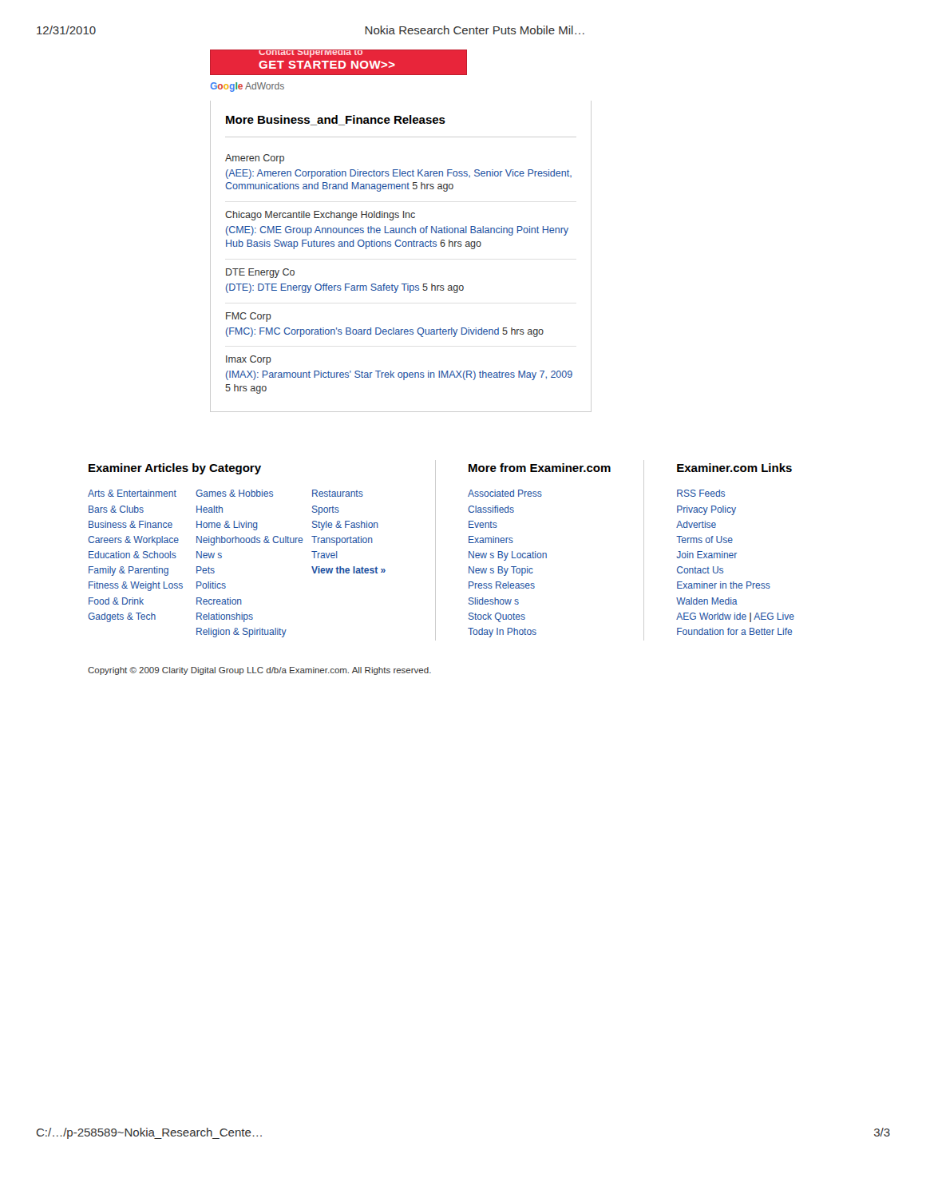12/31/2010
Nokia Research Center Puts Mobile Mil…
Contact SuperMedia to
GET STARTED NOW>>
Google AdWords
More Business_and_Finance Releases
Ameren Corp
(AEE): Ameren Corporation Directors Elect Karen Foss, Senior Vice President, Communications and Brand Management 5 hrs ago
Chicago Mercantile Exchange Holdings Inc
(CME): CME Group Announces the Launch of National Balancing Point Henry Hub Basis Swap Futures and Options Contracts 6 hrs ago
DTE Energy Co
(DTE): DTE Energy Offers Farm Safety Tips 5 hrs ago
FMC Corp
(FMC): FMC Corporation's Board Declares Quarterly Dividend 5 hrs ago
Imax Corp
(IMAX): Paramount Pictures' Star Trek opens in IMAX(R) theatres May 7, 2009 5 hrs ago
Examiner Articles by Category
Arts & Entertainment
Bars & Clubs
Business & Finance
Careers & Workplace
Education & Schools
Family & Parenting
Fitness & Weight Loss
Food & Drink
Gadgets & Tech
Games & Hobbies
Health
Home & Living
Neighborhoods & Culture
New s
Pets
Politics
Recreation
Relationships
Religion & Spirituality
Restaurants
Sports
Style & Fashion
Transportation
Travel
View the latest »
More from Examiner.com
Associated Press
Classifieds
Events
Examiners
New s By Location
New s By Topic
Press Releases
Slideshow s
Stock Quotes
Today In Photos
Examiner.com Links
RSS Feeds
Privacy Policy
Advertise
Terms of Use
Join Examiner
Contact Us
Examiner in the Press
Walden Media
AEG Worldw ide | AEG Live
Foundation for a Better Life
Copyright © 2009 Clarity Digital Group LLC d/b/a Examiner.com. All Rights reserved.
C:/…/p-258589~Nokia_Research_Cente…
3/3